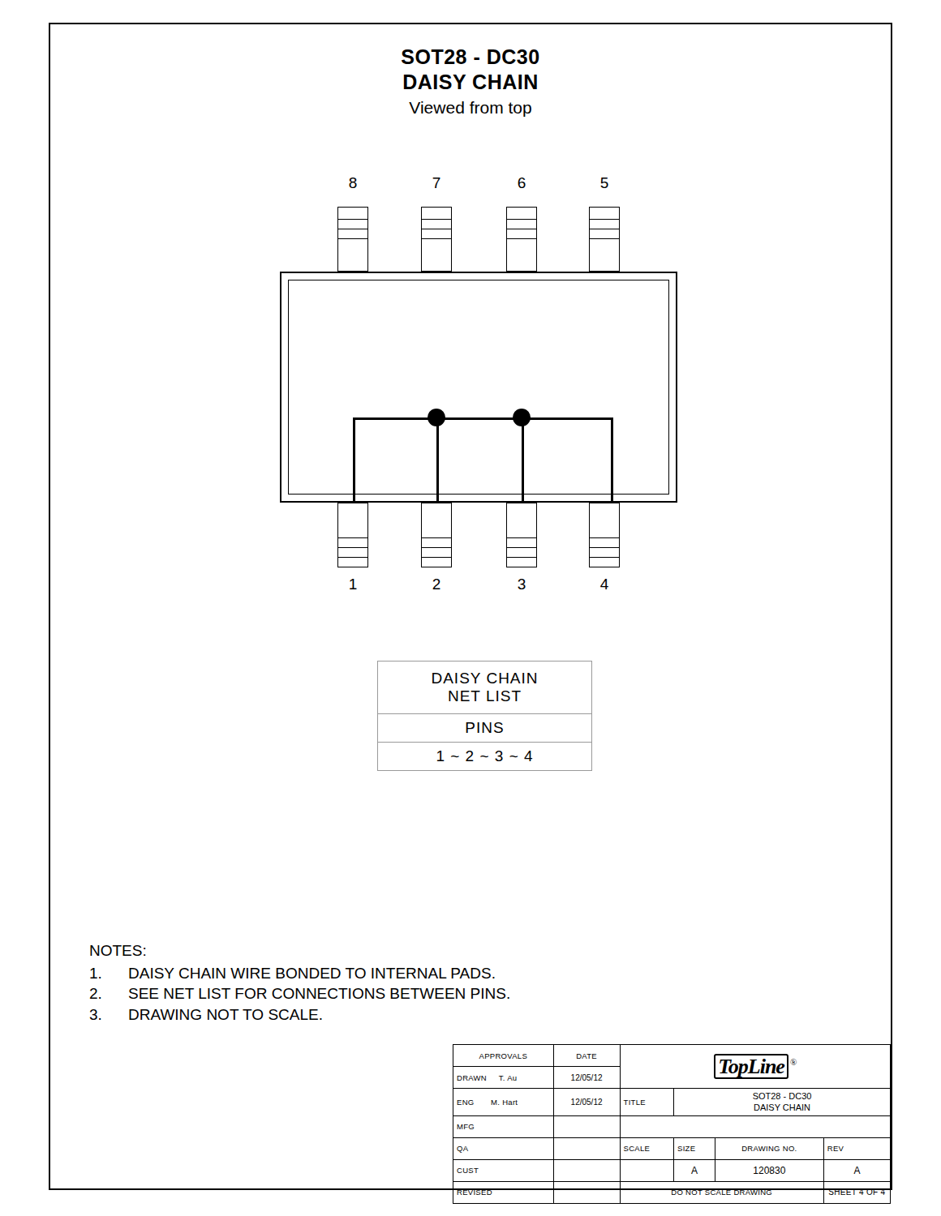SOT28 - DC30
DAISY CHAIN
Viewed from top
8
7
6
5
1
2
3
4
| DAISY CHAIN |
| NET LIST |
| PINS |
| 1 ~ 2 ~ 3 ~ 4 |
NOTES:
| 1. | DAISY CHAIN WIRE BONDED TO INTERNAL PADS. |
| 2. | SEE NET LIST FOR CONNECTIONS BETWEEN PINS. |
| 3. | DRAWING NOT TO SCALE. |
| APPROVALS | DATE | TopLine ® |
| DRAWN T. Au | 12/05/12 |
| ENG M. Hart | 12/05/12 | TITLE | SOT28 - DC30 DAISY CHAIN |
| MFG | | |
| QA | | SCALE | SIZE | DRAWING NO. | REV | |
| CUST | | | A | 120830 | A | |
| REVISED | | DO NOT SCALE DRAWING | SHEET 4 OF 4 | |